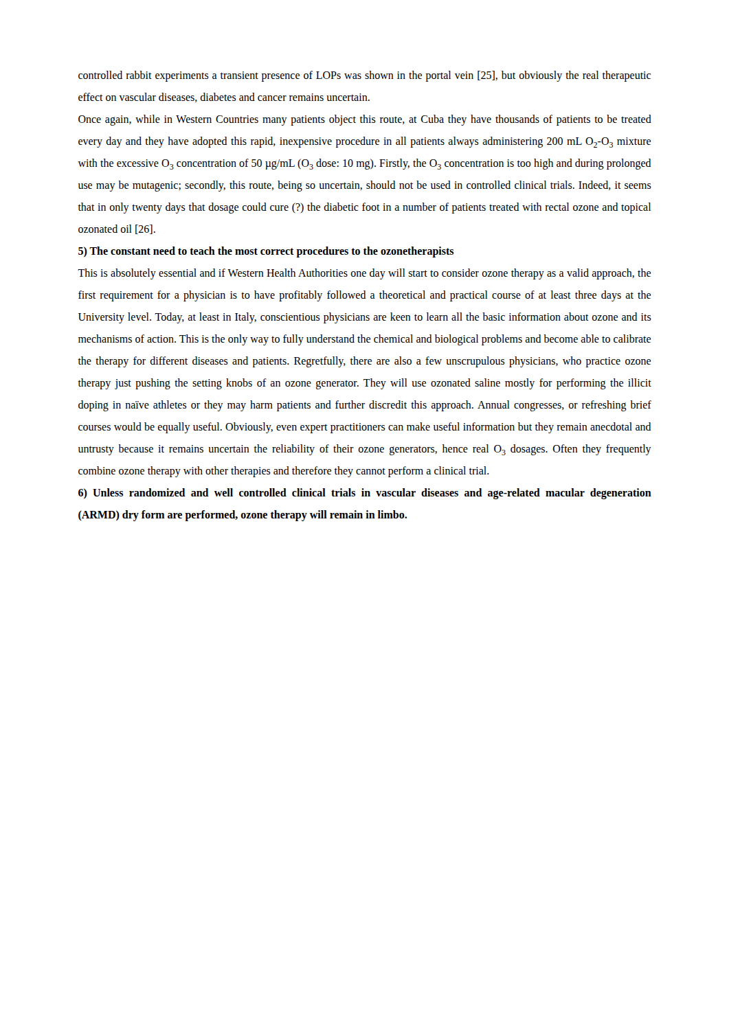controlled rabbit experiments a transient presence of LOPs was shown in the portal vein [25], but obviously the real therapeutic effect on vascular diseases, diabetes and cancer remains uncertain.
Once again, while in Western Countries many patients object this route, at Cuba they have thousands of patients to be treated every day and they have adopted this rapid, inexpensive procedure in all patients always administering 200 mL O2-O3 mixture with the excessive O3 concentration of 50 µg/mL (O3 dose: 10 mg). Firstly, the O3 concentration is too high and during prolonged use may be mutagenic; secondly, this route, being so uncertain, should not be used in controlled clinical trials. Indeed, it seems that in only twenty days that dosage could cure (?) the diabetic foot in a number of patients treated with rectal ozone and topical ozonated oil [26].
5) The constant need to teach the most correct procedures to the ozonetherapists
This is absolutely essential and if Western Health Authorities one day will start to consider ozone therapy as a valid approach, the first requirement for a physician is to have profitably followed a theoretical and practical course of at least three days at the University level. Today, at least in Italy, conscientious physicians are keen to learn all the basic information about ozone and its mechanisms of action. This is the only way to fully understand the chemical and biological problems and become able to calibrate the therapy for different diseases and patients. Regretfully, there are also a few unscrupulous physicians, who practice ozone therapy just pushing the setting knobs of an ozone generator. They will use ozonated saline mostly for performing the illicit doping in naïve athletes or they may harm patients and further discredit this approach. Annual congresses, or refreshing brief courses would be equally useful. Obviously, even expert practitioners can make useful information but they remain anecdotal and untrusty because it remains uncertain the reliability of their ozone generators, hence real O3 dosages. Often they frequently combine ozone therapy with other therapies and therefore they cannot perform a clinical trial.
6) Unless randomized and well controlled clinical trials in vascular diseases and age-related macular degeneration (ARMD) dry form are performed, ozone therapy will remain in limbo.